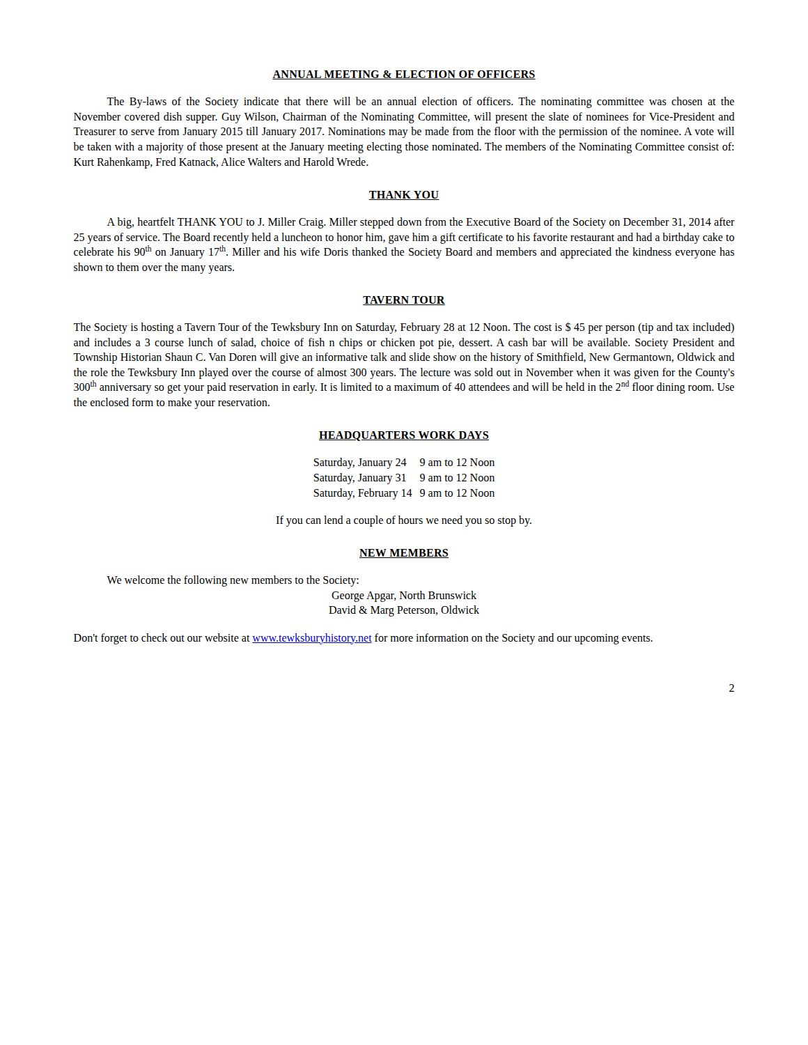ANNUAL MEETING & ELECTION OF OFFICERS
The By-laws of the Society indicate that there will be an annual election of officers. The nominating committee was chosen at the November covered dish supper. Guy Wilson, Chairman of the Nominating Committee, will present the slate of nominees for Vice-President and Treasurer to serve from January 2015 till January 2017. Nominations may be made from the floor with the permission of the nominee. A vote will be taken with a majority of those present at the January meeting electing those nominated. The members of the Nominating Committee consist of: Kurt Rahenkamp, Fred Katnack, Alice Walters and Harold Wrede.
THANK YOU
A big, heartfelt THANK YOU to J. Miller Craig. Miller stepped down from the Executive Board of the Society on December 31, 2014 after 25 years of service. The Board recently held a luncheon to honor him, gave him a gift certificate to his favorite restaurant and had a birthday cake to celebrate his 90th on January 17th. Miller and his wife Doris thanked the Society Board and members and appreciated the kindness everyone has shown to them over the many years.
TAVERN TOUR
The Society is hosting a Tavern Tour of the Tewksbury Inn on Saturday, February 28 at 12 Noon. The cost is $ 45 per person (tip and tax included) and includes a 3 course lunch of salad, choice of fish n chips or chicken pot pie, dessert. A cash bar will be available. Society President and Township Historian Shaun C. Van Doren will give an informative talk and slide show on the history of Smithfield, New Germantown, Oldwick and the role the Tewksbury Inn played over the course of almost 300 years. The lecture was sold out in November when it was given for the County's 300th anniversary so get your paid reservation in early. It is limited to a maximum of 40 attendees and will be held in the 2nd floor dining room. Use the enclosed form to make your reservation.
HEADQUARTERS WORK DAYS
| Saturday, January 24 | 9 am to 12 Noon |
| Saturday, January 31 | 9 am to 12 Noon |
| Saturday, February 14 | 9 am to 12 Noon |
If you can lend a couple of hours we need you so stop by.
NEW MEMBERS
We welcome the following new members to the Society:
George Apgar, North Brunswick
David & Marg Peterson, Oldwick
Don't forget to check out our website at www.tewksburyhistory.net for more information on the Society and our upcoming events.
2